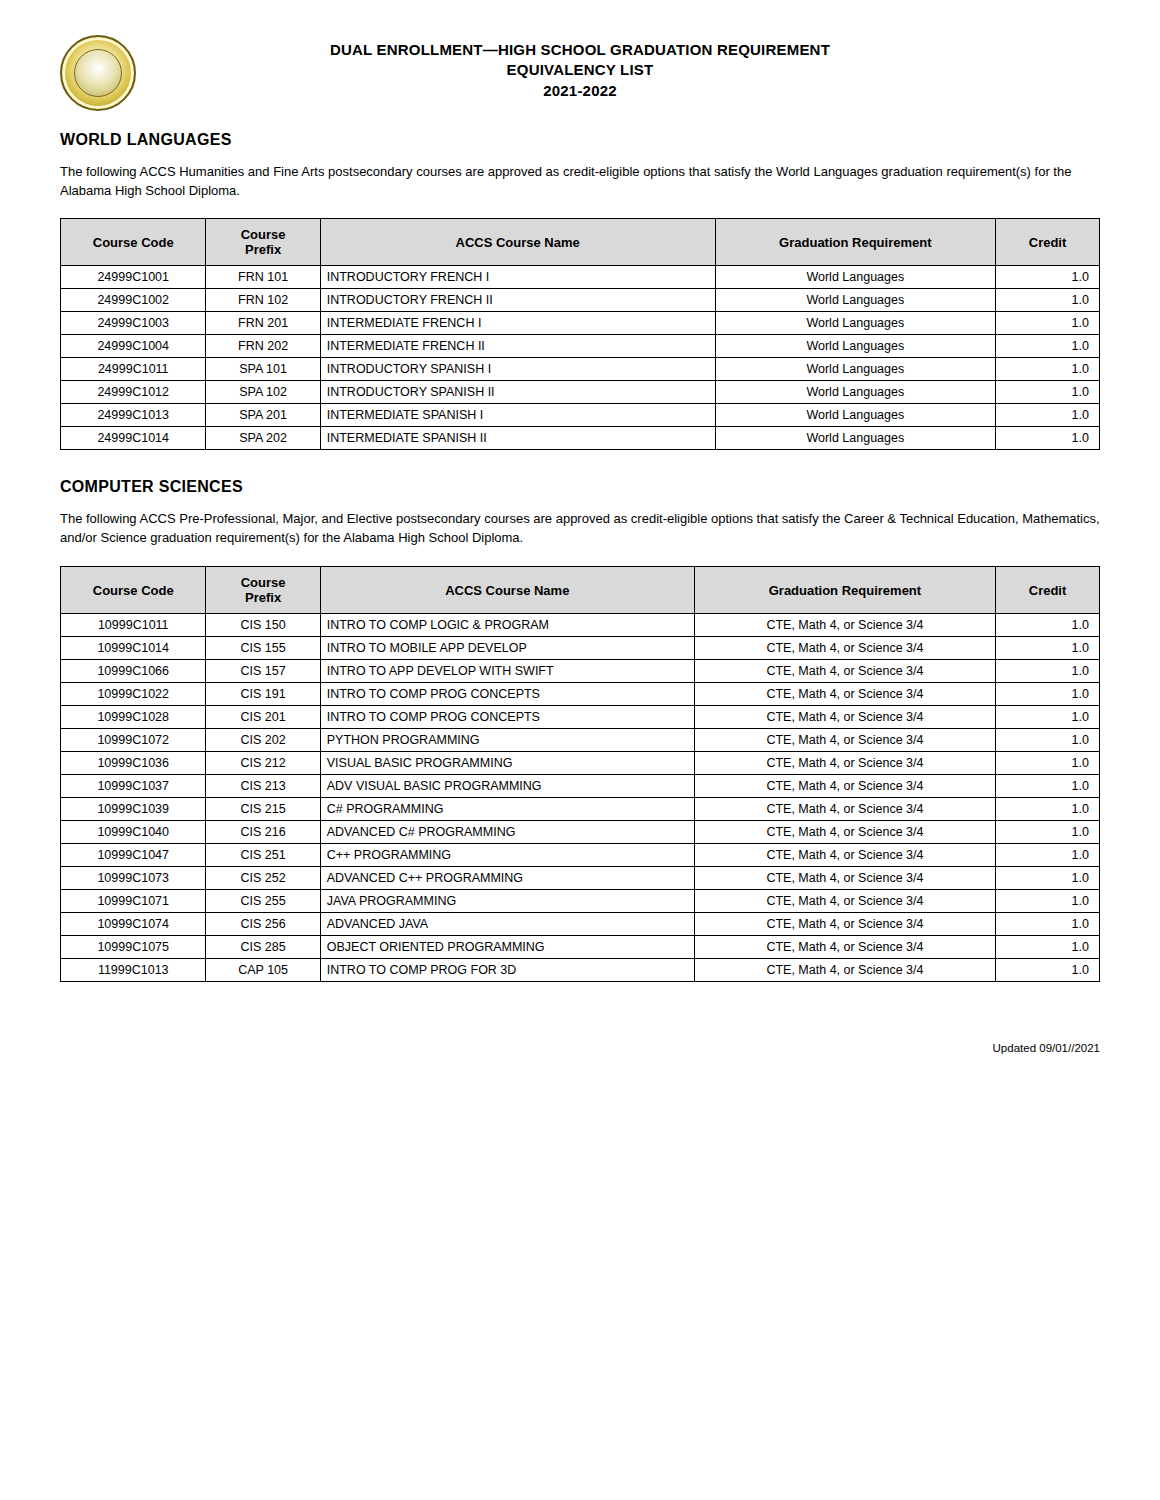DUAL ENROLLMENT—HIGH SCHOOL GRADUATION REQUIREMENT
EQUIVALENCY LIST
2021-2022
WORLD LANGUAGES
The following ACCS Humanities and Fine Arts postsecondary courses are approved as credit-eligible options that satisfy the World Languages graduation requirement(s) for the Alabama High School Diploma.
| Course Code | Course Prefix | ACCS Course Name | Graduation Requirement | Credit |
| --- | --- | --- | --- | --- |
| 24999C1001 | FRN 101 | INTRODUCTORY FRENCH I | World Languages | 1.0 |
| 24999C1002 | FRN 102 | INTRODUCTORY FRENCH II | World Languages | 1.0 |
| 24999C1003 | FRN 201 | INTERMEDIATE FRENCH I | World Languages | 1.0 |
| 24999C1004 | FRN 202 | INTERMEDIATE FRENCH II | World Languages | 1.0 |
| 24999C1011 | SPA 101 | INTRODUCTORY SPANISH I | World Languages | 1.0 |
| 24999C1012 | SPA 102 | INTRODUCTORY SPANISH II | World Languages | 1.0 |
| 24999C1013 | SPA 201 | INTERMEDIATE SPANISH I | World Languages | 1.0 |
| 24999C1014 | SPA 202 | INTERMEDIATE SPANISH II | World Languages | 1.0 |
COMPUTER SCIENCES
The following ACCS Pre-Professional, Major, and Elective postsecondary courses are approved as credit-eligible options that satisfy the Career & Technical Education, Mathematics, and/or Science graduation requirement(s) for the Alabama High School Diploma.
| Course Code | Course Prefix | ACCS Course Name | Graduation Requirement | Credit |
| --- | --- | --- | --- | --- |
| 10999C1011 | CIS 150 | INTRO TO COMP LOGIC & PROGRAM | CTE, Math 4, or Science 3/4 | 1.0 |
| 10999C1014 | CIS 155 | INTRO TO MOBILE APP DEVELOP | CTE, Math 4, or Science 3/4 | 1.0 |
| 10999C1066 | CIS 157 | INTRO TO APP DEVELOP WITH SWIFT | CTE, Math 4, or Science 3/4 | 1.0 |
| 10999C1022 | CIS 191 | INTRO TO COMP PROG CONCEPTS | CTE, Math 4, or Science 3/4 | 1.0 |
| 10999C1028 | CIS 201 | INTRO TO COMP PROG CONCEPTS | CTE, Math 4, or Science 3/4 | 1.0 |
| 10999C1072 | CIS 202 | PYTHON PROGRAMMING | CTE, Math 4, or Science 3/4 | 1.0 |
| 10999C1036 | CIS 212 | VISUAL BASIC PROGRAMMING | CTE, Math 4, or Science 3/4 | 1.0 |
| 10999C1037 | CIS 213 | ADV VISUAL BASIC PROGRAMMING | CTE, Math 4, or Science 3/4 | 1.0 |
| 10999C1039 | CIS 215 | C# PROGRAMMING | CTE, Math 4, or Science 3/4 | 1.0 |
| 10999C1040 | CIS 216 | ADVANCED C# PROGRAMMING | CTE, Math 4, or Science 3/4 | 1.0 |
| 10999C1047 | CIS 251 | C++ PROGRAMMING | CTE, Math 4, or Science 3/4 | 1.0 |
| 10999C1073 | CIS 252 | ADVANCED C++ PROGRAMMING | CTE, Math 4, or Science 3/4 | 1.0 |
| 10999C1071 | CIS 255 | JAVA PROGRAMMING | CTE, Math 4, or Science 3/4 | 1.0 |
| 10999C1074 | CIS 256 | ADVANCED JAVA | CTE, Math 4, or Science 3/4 | 1.0 |
| 10999C1075 | CIS 285 | OBJECT ORIENTED PROGRAMMING | CTE, Math 4, or Science 3/4 | 1.0 |
| 11999C1013 | CAP 105 | INTRO TO COMP PROG FOR 3D | CTE, Math 4, or Science 3/4 | 1.0 |
Updated 09/01//2021